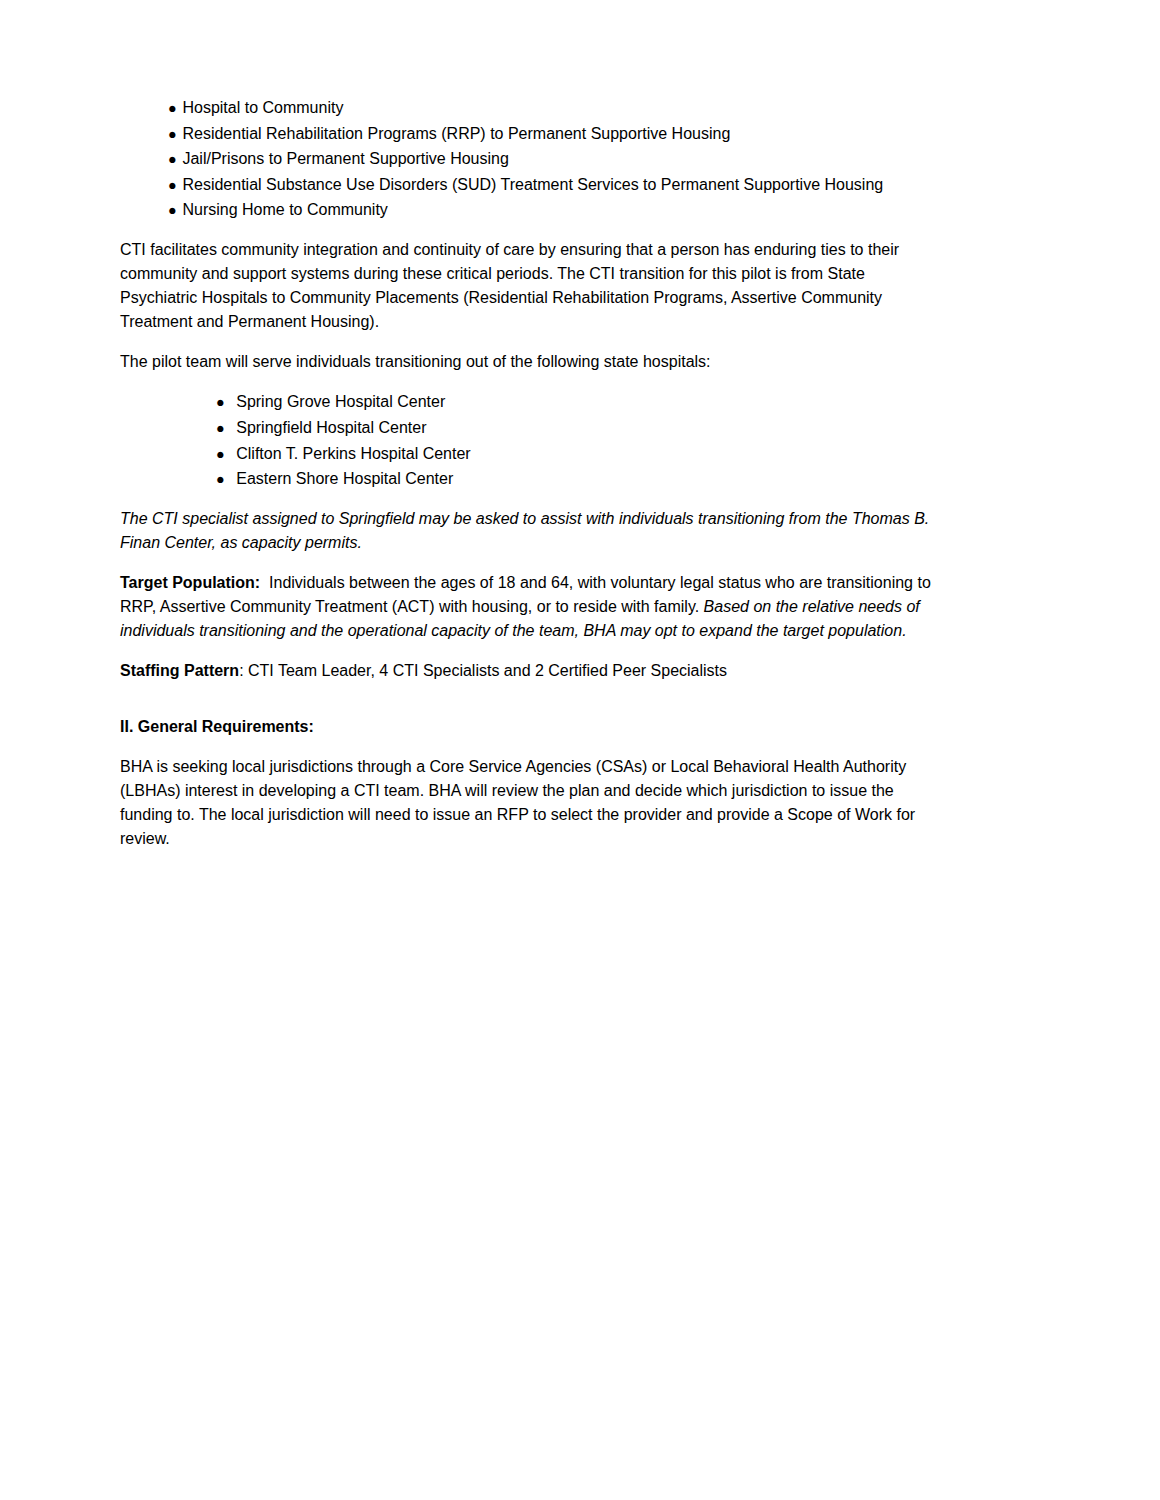Hospital to Community
Residential Rehabilitation Programs (RRP) to Permanent Supportive Housing
Jail/Prisons to Permanent Supportive Housing
Residential Substance Use Disorders (SUD) Treatment Services to Permanent Supportive Housing
Nursing Home to Community
CTI facilitates community integration and continuity of care by ensuring that a person has enduring ties to their community and support systems during these critical periods. The CTI transition for this pilot is from State Psychiatric Hospitals to Community Placements (Residential Rehabilitation Programs, Assertive Community Treatment and Permanent Housing).
The pilot team will serve individuals transitioning out of the following state hospitals:
Spring Grove Hospital Center
Springfield Hospital Center
Clifton T. Perkins Hospital Center
Eastern Shore Hospital Center
The CTI specialist assigned to Springfield may be asked to assist with individuals transitioning from the Thomas B. Finan Center, as capacity permits.
Target Population: Individuals between the ages of 18 and 64, with voluntary legal status who are transitioning to RRP, Assertive Community Treatment (ACT) with housing, or to reside with family. Based on the relative needs of individuals transitioning and the operational capacity of the team, BHA may opt to expand the target population.
Staffing Pattern: CTI Team Leader, 4 CTI Specialists and 2 Certified Peer Specialists
II. General Requirements:
BHA is seeking local jurisdictions through a Core Service Agencies (CSAs) or Local Behavioral Health Authority (LBHAs) interest in developing a CTI team. BHA will review the plan and decide which jurisdiction to issue the funding to. The local jurisdiction will need to issue an RFP to select the provider and provide a Scope of Work for review.